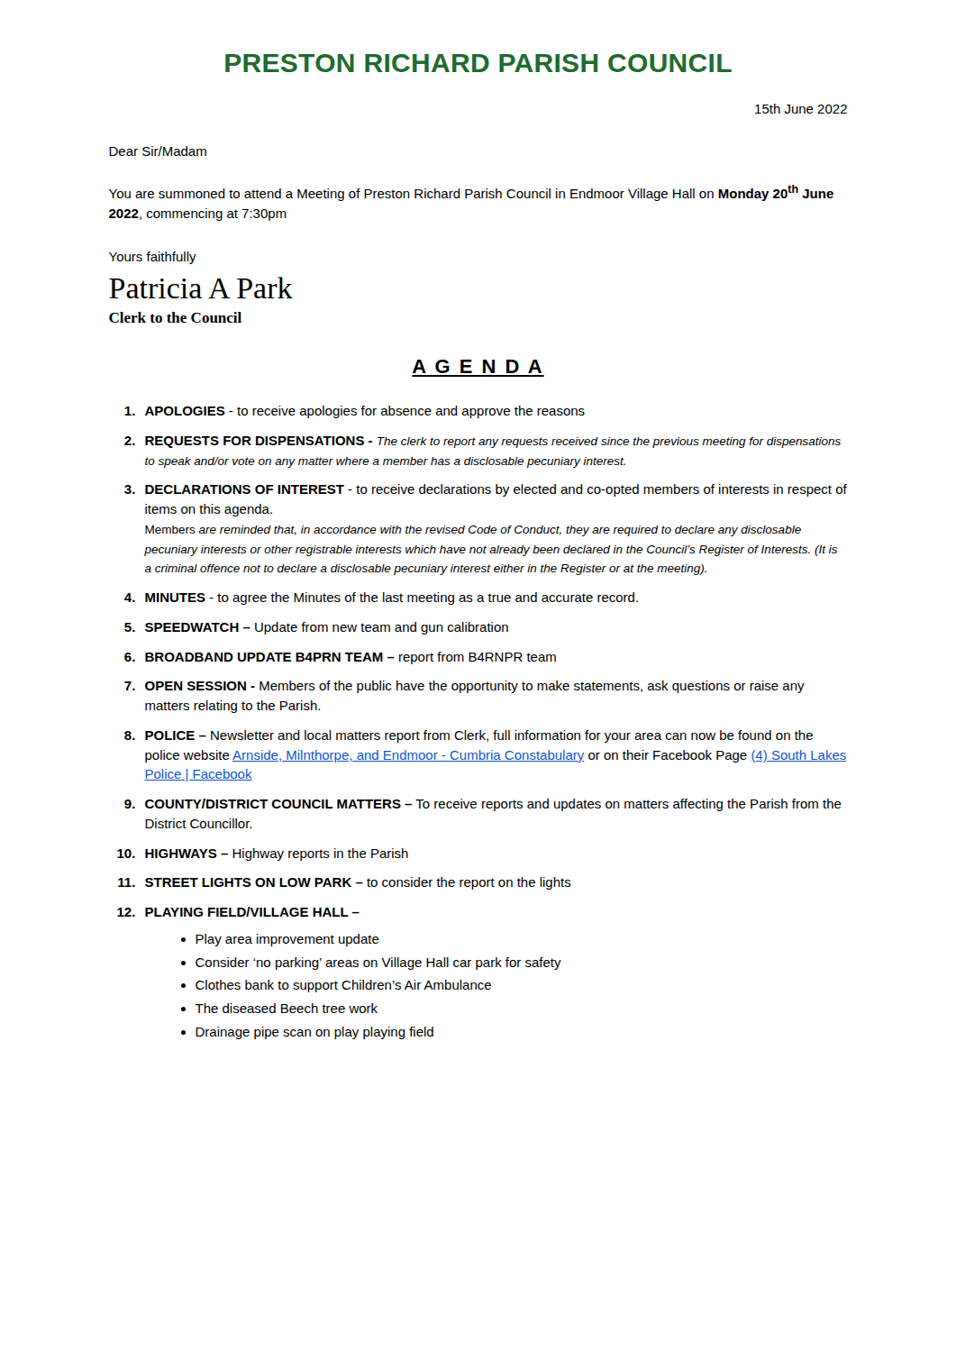PRESTON RICHARD PARISH COUNCIL
15th June 2022
Dear Sir/Madam
You are summoned to attend a Meeting of Preston Richard Parish Council in Endmoor Village Hall on Monday 20th June 2022, commencing at 7:30pm
Yours faithfully
Patricia A Park
Clerk to the Council
A G E N D A
APOLOGIES - to receive apologies for absence and approve the reasons
REQUESTS FOR DISPENSATIONS - The clerk to report any requests received since the previous meeting for dispensations to speak and/or vote on any matter where a member has a disclosable pecuniary interest.
DECLARATIONS OF INTEREST - to receive declarations by elected and co-opted members of interests in respect of items on this agenda.
Members are reminded that, in accordance with the revised Code of Conduct, they are required to declare any disclosable pecuniary interests or other registrable interests which have not already been declared in the Council’s Register of Interests. (It is a criminal offence not to declare a disclosable pecuniary interest either in the Register or at the meeting).
MINUTES - to agree the Minutes of the last meeting as a true and accurate record.
SPEEDWATCH – Update from new team and gun calibration
BROADBAND UPDATE B4PRN TEAM – report from B4RNPR team
OPEN SESSION - Members of the public have the opportunity to make statements, ask questions or raise any matters relating to the Parish.
POLICE – Newsletter and local matters report from Clerk, full information for your area can now be found on the police website Arnside, Milnthorpe, and Endmoor - Cumbria Constabulary or on their Facebook Page (4) South Lakes Police | Facebook
COUNTY/DISTRICT COUNCIL MATTERS – To receive reports and updates on matters affecting the Parish from the District Councillor.
HIGHWAYS – Highway reports in the Parish
STREET LIGHTS ON LOW PARK – to consider the report on the lights
PLAYING FIELD/VILLAGE HALL –
Play area improvement update
Consider ‘no parking’ areas on Village Hall car park for safety
Clothes bank to support Children’s Air Ambulance
The diseased Beech tree work
Drainage pipe scan on play playing field